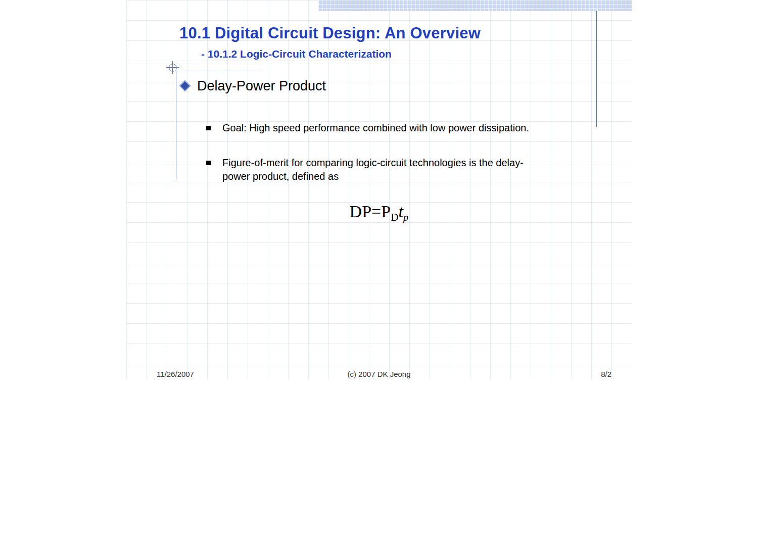10.1 Digital Circuit Design: An Overview
- 10.1.2 Logic-Circuit Characterization
Delay-Power Product
Goal: High speed performance combined with low power dissipation.
Figure-of-merit for comparing logic-circuit technologies is the delay-power product, defined as
DP=PDtp
11/26/2007 (c) 2007 DK Jeong 8/2